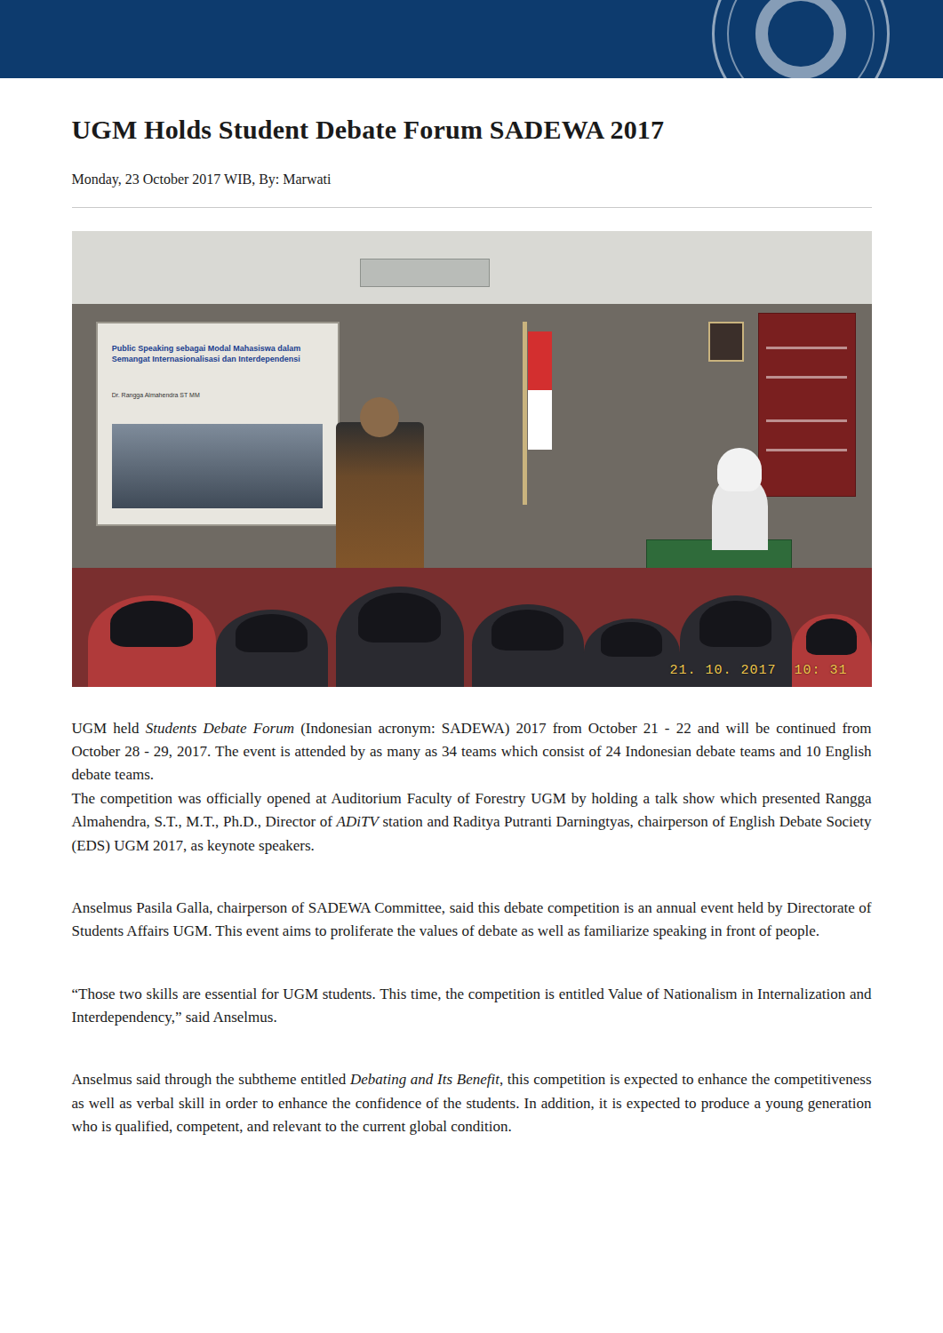UGM
UGM Holds Student Debate Forum SADEWA 2017
Monday, 23 October 2017 WIB, By: Marwati
Public Speaking sebagai Modal Mahasiswa dalam Semangat Internasionalisasi dan Interdependensi
Dr. Rangga Almahendra ST MM
21. 10. 2017 10: 31
UGM held Students Debate Forum (Indonesian acronym: SADEWA) 2017 from October 21 - 22 and will be continued from October 28 - 29, 2017. The event is attended by as many as 34 teams which consist of 24 Indonesian debate teams and 10 English debate teams.
The competition was officially opened at Auditorium Faculty of Forestry UGM by holding a talk show which presented Rangga Almahendra, S.T., M.T., Ph.D., Director of ADiTV station and Raditya Putranti Darningtyas, chairperson of English Debate Society (EDS) UGM 2017, as keynote speakers.
Anselmus Pasila Galla, chairperson of SADEWA Committee, said this debate competition is an annual event held by Directorate of Students Affairs UGM. This event aims to proliferate the values of debate as well as familiarize speaking in front of people.
“Those two skills are essential for UGM students. This time, the competition is entitled Value of Nationalism in Internalization and Interdependency,” said Anselmus.
Anselmus said through the subtheme entitled Debating and Its Benefit, this competition is expected to enhance the competitiveness as well as verbal skill in order to enhance the confidence of the students. In addition, it is expected to produce a young generation who is qualified, competent, and relevant to the current global condition.